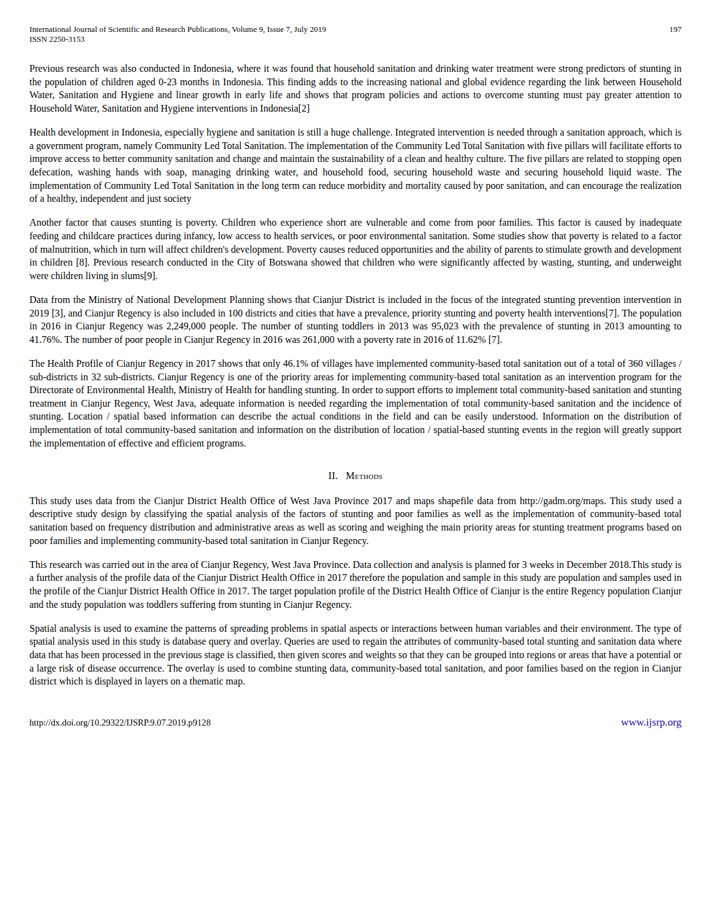International Journal of Scientific and Research Publications, Volume 9, Issue 7, July 2019 197
ISSN 2250-3153
Previous research was also conducted in Indonesia, where it was found that household sanitation and drinking water treatment were strong predictors of stunting in the population of children aged 0-23 months in Indonesia. This finding adds to the increasing national and global evidence regarding the link between Household Water, Sanitation and Hygiene and linear growth in early life and shows that program policies and actions to overcome stunting must pay greater attention to Household Water, Sanitation and Hygiene interventions in Indonesia[2]
Health development in Indonesia, especially hygiene and sanitation is still a huge challenge. Integrated intervention is needed through a sanitation approach, which is a government program, namely Community Led Total Sanitation. The implementation of the Community Led Total Sanitation with five pillars will facilitate efforts to improve access to better community sanitation and change and maintain the sustainability of a clean and healthy culture. The five pillars are related to stopping open defecation, washing hands with soap, managing drinking water, and household food, securing household waste and securing household liquid waste. The implementation of Community Led Total Sanitation in the long term can reduce morbidity and mortality caused by poor sanitation, and can encourage the realization of a healthy, independent and just society
Another factor that causes stunting is poverty. Children who experience short are vulnerable and come from poor families. This factor is caused by inadequate feeding and childcare practices during infancy, low access to health services, or poor environmental sanitation. Some studies show that poverty is related to a factor of malnutrition, which in turn will affect children's development. Poverty causes reduced opportunities and the ability of parents to stimulate growth and development in children [8]. Previous research conducted in the City of Botswana showed that children who were significantly affected by wasting, stunting, and underweight were children living in slums[9].
Data from the Ministry of National Development Planning shows that Cianjur District is included in the focus of the integrated stunting prevention intervention in 2019 [3], and Cianjur Regency is also included in 100 districts and cities that have a prevalence, priority stunting and poverty health interventions[7]. The population in 2016 in Cianjur Regency was 2,249,000 people. The number of stunting toddlers in 2013 was 95,023 with the prevalence of stunting in 2013 amounting to 41.76%. The number of poor people in Cianjur Regency in 2016 was 261,000 with a poverty rate in 2016 of 11.62% [7].
The Health Profile of Cianjur Regency in 2017 shows that only 46.1% of villages have implemented community-based total sanitation out of a total of 360 villages / sub-districts in 32 sub-districts. Cianjur Regency is one of the priority areas for implementing community-based total sanitation as an intervention program for the Directorate of Environmental Health, Ministry of Health for handling stunting. In order to support efforts to implement total community-based sanitation and stunting treatment in Cianjur Regency, West Java, adequate information is needed regarding the implementation of total community-based sanitation and the incidence of stunting. Location / spatial based information can describe the actual conditions in the field and can be easily understood. Information on the distribution of implementation of total community-based sanitation and information on the distribution of location / spatial-based stunting events in the region will greatly support the implementation of effective and efficient programs.
II. Methods
This study uses data from the Cianjur District Health Office of West Java Province 2017 and maps shapefile data from http://gadm.org/maps. This study used a descriptive study design by classifying the spatial analysis of the factors of stunting and poor families as well as the implementation of community-based total sanitation based on frequency distribution and administrative areas as well as scoring and weighing the main priority areas for stunting treatment programs based on poor families and implementing community-based total sanitation in Cianjur Regency.
This research was carried out in the area of Cianjur Regency, West Java Province. Data collection and analysis is planned for 3 weeks in December 2018.This study is a further analysis of the profile data of the Cianjur District Health Office in 2017 therefore the population and sample in this study are population and samples used in the profile of the Cianjur District Health Office in 2017. The target population profile of the District Health Office of Cianjur is the entire Regency population Cianjur and the study population was toddlers suffering from stunting in Cianjur Regency.
Spatial analysis is used to examine the patterns of spreading problems in spatial aspects or interactions between human variables and their environment. The type of spatial analysis used in this study is database query and overlay. Queries are used to regain the attributes of community-based total stunting and sanitation data where data that has been processed in the previous stage is classified, then given scores and weights so that they can be grouped into regions or areas that have a potential or a large risk of disease occurrence. The overlay is used to combine stunting data, community-based total sanitation, and poor families based on the region in Cianjur district which is displayed in layers on a thematic map.
http://dx.doi.org/10.29322/IJSRP.9.07.2019.p9128 www.ijsrp.org